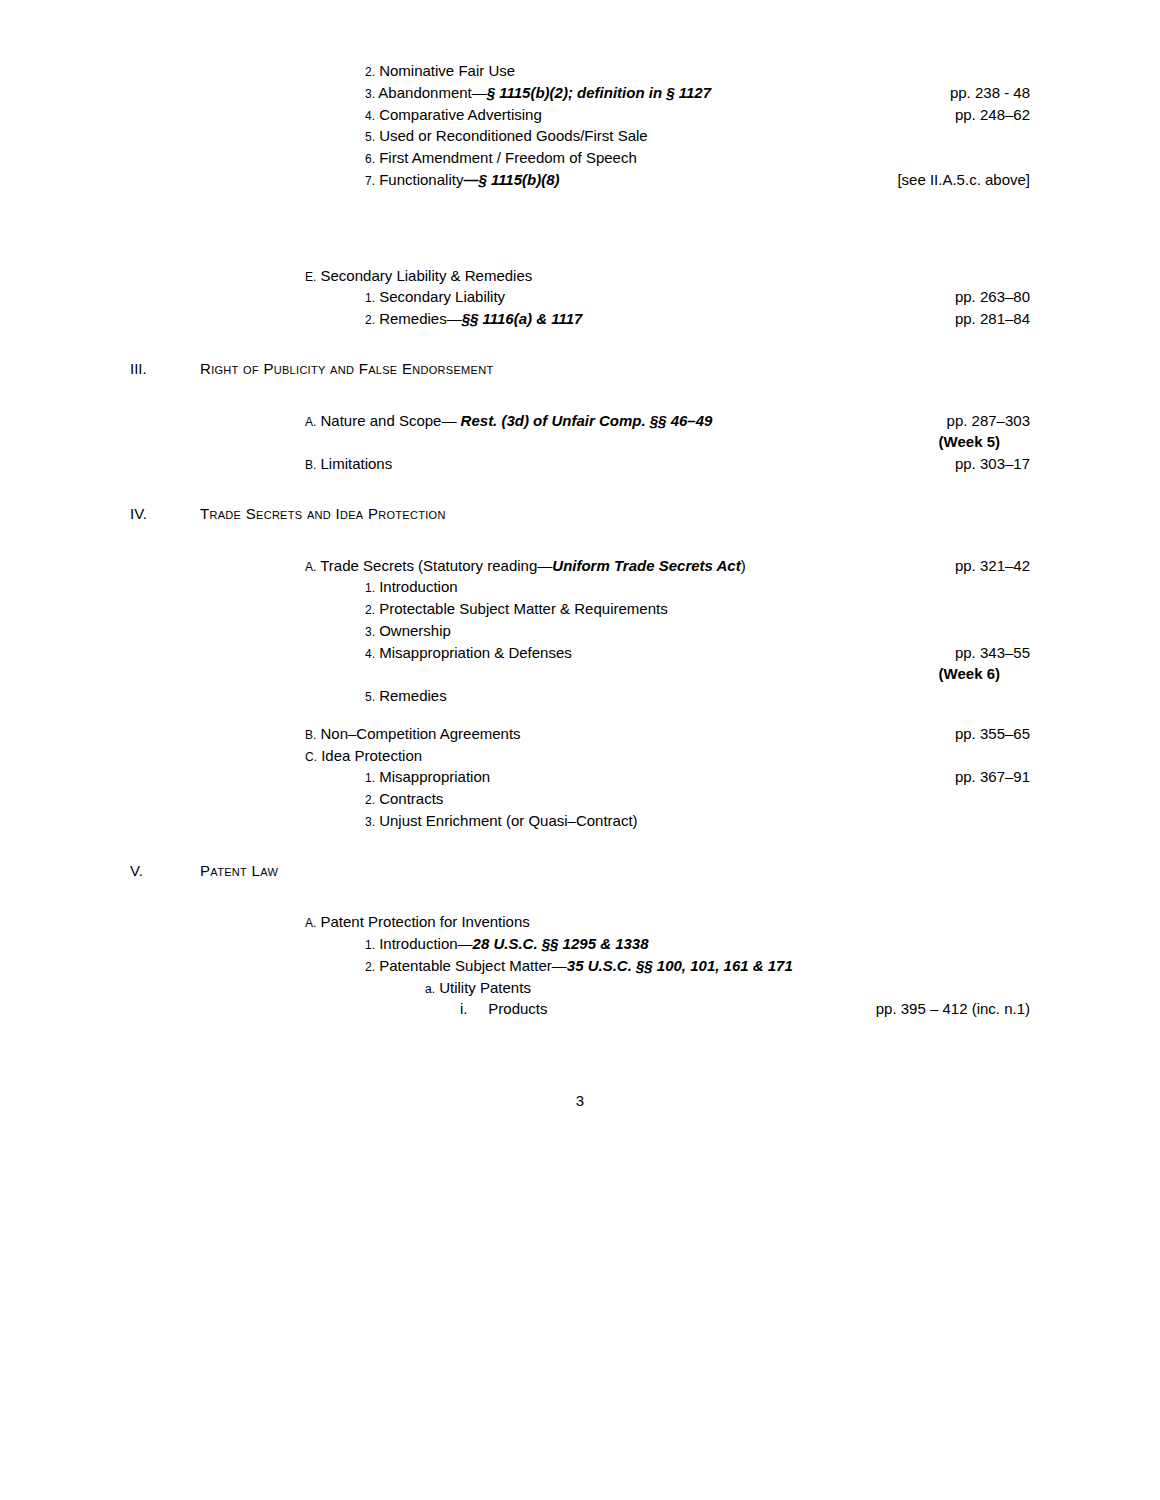2. Nominative Fair Use
3. Abandonment—§ 1115(b)(2); definition in § 1127
pp. 238 - 48
4. Comparative Advertising
pp. 248–62
5. Used or Reconditioned Goods/First Sale
6. First Amendment / Freedom of Speech
7. Functionality—§ 1115(b)(8)
[see II.A.5.c. above]
E. Secondary Liability & Remedies
1. Secondary Liability
pp. 263–80
2. Remedies—§§ 1116(a) & 1117
pp. 281–84
III.
Right of Publicity and False Endorsement
A. Nature and Scope— Rest. (3d) of Unfair Comp. §§ 46–49
pp. 287–303
(Week 5)
B. Limitations
pp. 303–17
IV.
Trade Secrets and Idea Protection
A. Trade Secrets (Statutory reading—Uniform Trade Secrets Act)
pp. 321–42
1. Introduction
2. Protectable Subject Matter & Requirements
3. Ownership
4. Misappropriation & Defenses
pp. 343–55
(Week 6)
5. Remedies
B. Non–Competition Agreements
pp. 355–65
C. Idea Protection
1. Misappropriation
pp. 367–91
2. Contracts
3. Unjust Enrichment (or Quasi–Contract)
V.
Patent Law
A. Patent Protection for Inventions
1. Introduction—28 U.S.C. §§ 1295 & 1338
2. Patentable Subject Matter—35 U.S.C. §§ 100, 101, 161 & 171
a. Utility Patents
i. Products
pp. 395 – 412 (inc. n.1)
3